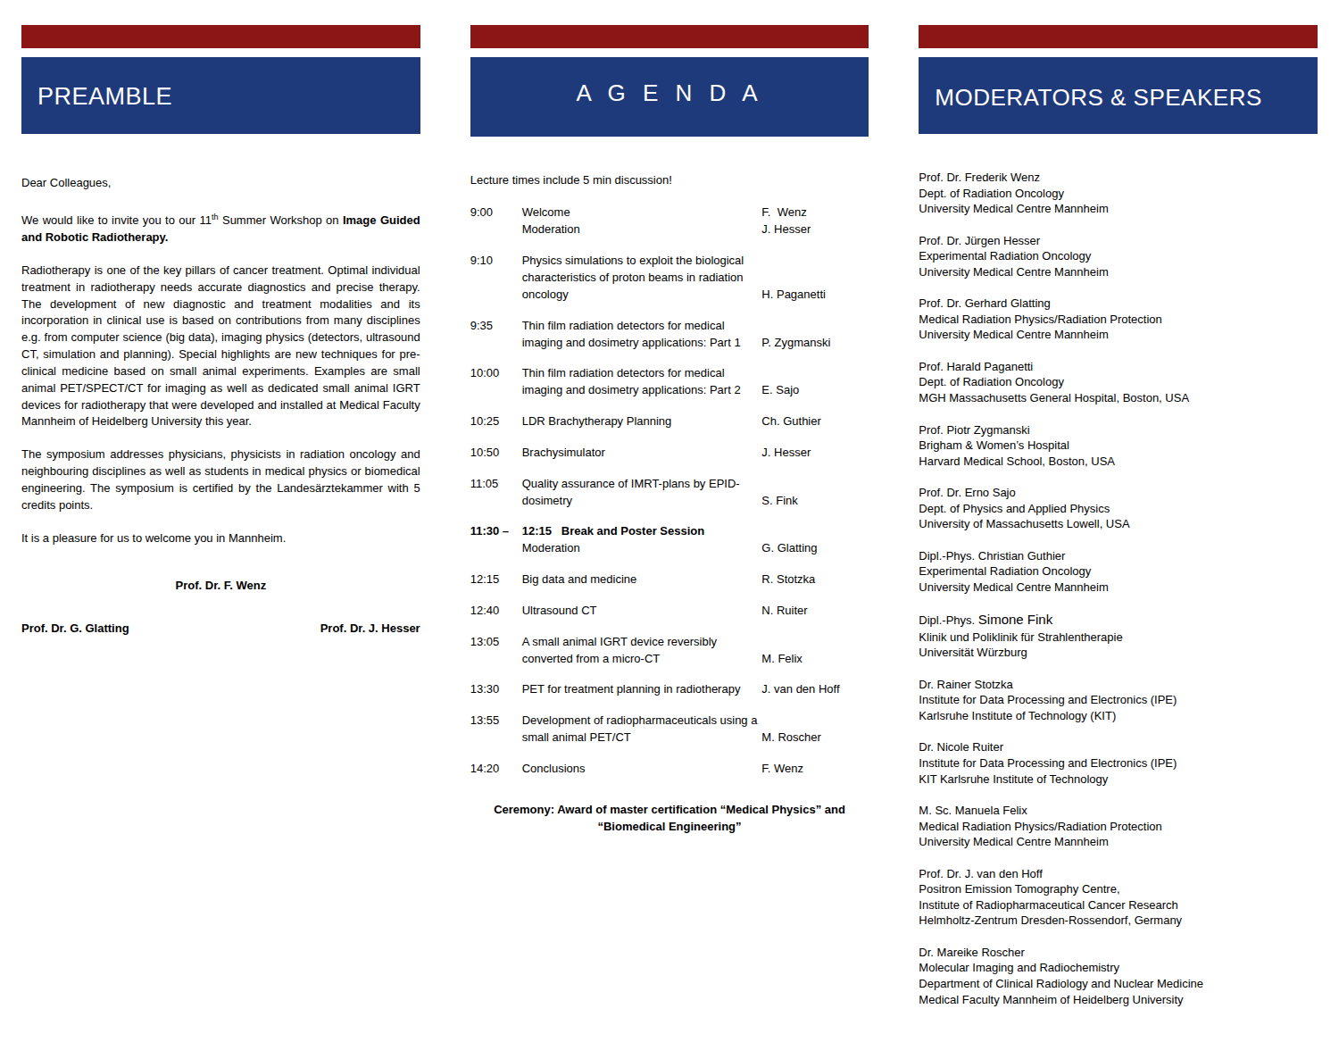PREAMBLE
Dear Colleagues,
We would like to invite you to our 11th Summer Workshop on Image Guided and Robotic Radiotherapy.
Radiotherapy is one of the key pillars of cancer treatment. Optimal individual treatment in radiotherapy needs accurate diagnostics and precise therapy. The development of new diagnostic and treatment modalities and its incorporation in clinical use is based on contributions from many disciplines e.g. from computer science (big data), imaging physics (detectors, ultrasound CT, simulation and planning). Special highlights are new techniques for pre-clinical medicine based on small animal experiments. Examples are small animal PET/SPECT/CT for imaging as well as dedicated small animal IGRT devices for radiotherapy that were developed and installed at Medical Faculty Mannheim of Heidelberg University this year.
The symposium addresses physicians, physicists in radiation oncology and neighbouring disciplines as well as students in medical physics or biomedical engineering. The symposium is certified by the Landesärztekammer with 5 credits points.
It is a pleasure for us to welcome you in Mannheim.
Prof. Dr. F. Wenz
Prof. Dr. G. Glatting Prof. Dr. J. Hesser
A G E N D A
Lecture times include 5 min discussion!
| 9:00 | Welcome Moderation | F. Wenz J. Hesser |
| 9:10 | Physics simulations to exploit the biological characteristics of proton beams in radiation oncology | H. Paganetti |
| 9:35 | Thin film radiation detectors for medical imaging and dosimetry applications: Part 1 | P. Zygmanski |
| 10:00 | Thin film radiation detectors for medical imaging and dosimetry applications: Part 2 | E. Sajo |
| 10:25 | LDR Brachytherapy Planning | Ch. Guthier |
| 10:50 | Brachysimulator | J. Hesser |
| 11:05 | Quality assurance of IMRT-plans by EPID-dosimetry | S. Fink |
| 11:30 – | 12:15 Break and Poster Session Moderation | G. Glatting |
| 12:15 | Big data and medicine | R. Stotzka |
| 12:40 | Ultrasound CT | N. Ruiter |
| 13:05 | A small animal IGRT device reversibly converted from a micro-CT | M. Felix |
| 13:30 | PET for treatment planning in radiotherapy | J. van den Hoff |
| 13:55 | Development of radiopharmaceuticals using a small animal PET/CT | M. Roscher |
| 14:20 | Conclusions | F. Wenz |
Ceremony: Award of master certification “Medical Physics” and “Biomedical Engineering”
MODERATORS & SPEAKERS
Prof. Dr. Frederik Wenz
Dept. of Radiation Oncology
University Medical Centre Mannheim
Prof. Dr. Jürgen Hesser
Experimental Radiation Oncology
University Medical Centre Mannheim
Prof. Dr. Gerhard Glatting
Medical Radiation Physics/Radiation Protection
University Medical Centre Mannheim
Prof. Harald Paganetti
Dept. of Radiation Oncology
MGH Massachusetts General Hospital, Boston, USA
Prof. Piotr Zygmanski
Brigham & Women’s Hospital
Harvard Medical School, Boston, USA
Prof. Dr. Erno Sajo
Dept. of Physics and Applied Physics
University of Massachusetts Lowell, USA
Dipl.-Phys. Christian Guthier
Experimental Radiation Oncology
University Medical Centre Mannheim
Dipl.-Phys. Simone Fink
Klinik und Poliklinik für Strahlentherapie
Universität Würzburg
Dr. Rainer Stotzka
Institute for Data Processing and Electronics (IPE)
Karlsruhe Institute of Technology (KIT)
Dr. Nicole Ruiter
Institute for Data Processing and Electronics (IPE)
KIT Karlsruhe Institute of Technology
M. Sc. Manuela Felix
Medical Radiation Physics/Radiation Protection
University Medical Centre Mannheim
Prof. Dr. J. van den Hoff
Positron Emission Tomography Centre,
Institute of Radiopharmaceutical Cancer Research
Helmholtz-Zentrum Dresden-Rossendorf, Germany
Dr. Mareike Roscher
Molecular Imaging and Radiochemistry
Department of Clinical Radiology and Nuclear Medicine
Medical Faculty Mannheim of Heidelberg University